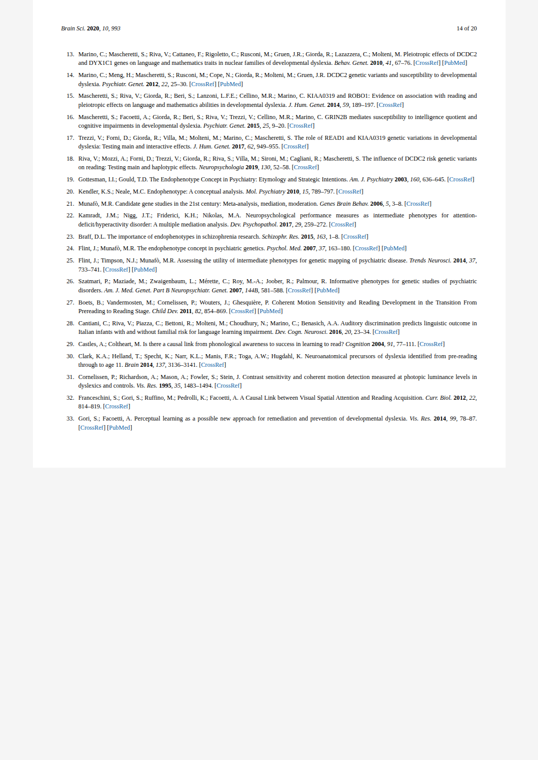Brain Sci. 2020, 10, 993
14 of 20
Marino, C.; Mascheretti, S.; Riva, V.; Cattaneo, F.; Rigoletto, C.; Rusconi, M.; Gruen, J.R.; Giorda, R.; Lazazzera, C.; Molteni, M. Pleiotropic effects of DCDC2 and DYX1C1 genes on language and mathematics traits in nuclear families of developmental dyslexia. Behav. Genet. 2010, 41, 67–76. [CrossRef] [PubMed]
Marino, C.; Meng, H.; Mascheretti, S.; Rusconi, M.; Cope, N.; Giorda, R.; Molteni, M.; Gruen, J.R. DCDC2 genetic variants and susceptibility to developmental dyslexia. Psychiatr. Genet. 2012, 22, 25–30. [CrossRef] [PubMed]
Mascheretti, S.; Riva, V.; Giorda, R.; Beri, S.; Lanzoni, L.F.E.; Cellino, M.R.; Marino, C. KIAA0319 and ROBO1: Evidence on association with reading and pleiotropic effects on language and mathematics abilities in developmental dyslexia. J. Hum. Genet. 2014, 59, 189–197. [CrossRef]
Mascheretti, S.; Facoetti, A.; Giorda, R.; Beri, S.; Riva, V.; Trezzi, V.; Cellino, M.R.; Marino, C. GRIN2B mediates susceptibility to intelligence quotient and cognitive impairments in developmental dyslexia. Psychiatr. Genet. 2015, 25, 9–20. [CrossRef]
Trezzi, V.; Forni, D.; Giorda, R.; Villa, M.; Molteni, M.; Marino, C.; Mascheretti, S. The role of READ1 and KIAA0319 genetic variations in developmental dyslexia: Testing main and interactive effects. J. Hum. Genet. 2017, 62, 949–955. [CrossRef]
Riva, V.; Mozzi, A.; Forni, D.; Trezzi, V.; Giorda, R.; Riva, S.; Villa, M.; Sironi, M.; Cagliani, R.; Mascheretti, S. The influence of DCDC2 risk genetic variants on reading: Testing main and haplotypic effects. Neuropsychologia 2019, 130, 52–58. [CrossRef]
Gottesman, I.I.; Gould, T.D. The Endophenotype Concept in Psychiatry: Etymology and Strategic Intentions. Am. J. Psychiatry 2003, 160, 636–645. [CrossRef]
Kendler, K.S.; Neale, M.C. Endophenotype: A conceptual analysis. Mol. Psychiatry 2010, 15, 789–797. [CrossRef]
Munafò, M.R. Candidate gene studies in the 21st century: Meta-analysis, mediation, moderation. Genes Brain Behav. 2006, 5, 3–8. [CrossRef]
Kamradt, J.M.; Nigg, J.T.; Friderici, K.H.; Nikolas, M.A. Neuropsychological performance measures as intermediate phenotypes for attention-deficit/hyperactivity disorder: A multiple mediation analysis. Dev. Psychopathol. 2017, 29, 259–272. [CrossRef]
Braff, D.L. The importance of endophenotypes in schizophrenia research. Schizophr. Res. 2015, 163, 1–8. [CrossRef]
Flint, J.; Munafò, M.R. The endophenotype concept in psychiatric genetics. Psychol. Med. 2007, 37, 163–180. [CrossRef] [PubMed]
Flint, J.; Timpson, N.J.; Munafò, M.R. Assessing the utility of intermediate phenotypes for genetic mapping of psychiatric disease. Trends Neurosci. 2014, 37, 733–741. [CrossRef] [PubMed]
Szatmari, P.; Maziade, M.; Zwaigenbaum, L.; Mérette, C.; Roy, M.-A.; Joober, R.; Palmour, R. Informative phenotypes for genetic studies of psychiatric disorders. Am. J. Med. Genet. Part B Neuropsychiatr. Genet. 2007, 144B, 581–588. [CrossRef] [PubMed]
Boets, B.; Vandermosten, M.; Cornelissen, P.; Wouters, J.; Ghesquière, P. Coherent Motion Sensitivity and Reading Development in the Transition From Prereading to Reading Stage. Child Dev. 2011, 82, 854–869. [CrossRef] [PubMed]
Cantiani, C.; Riva, V.; Piazza, C.; Bettoni, R.; Molteni, M.; Choudhury, N.; Marino, C.; Benasich, A.A. Auditory discrimination predicts linguistic outcome in Italian infants with and without familial risk for language learning impairment. Dev. Cogn. Neurosci. 2016, 20, 23–34. [CrossRef]
Castles, A.; Coltheart, M. Is there a causal link from phonological awareness to success in learning to read? Cognition 2004, 91, 77–111. [CrossRef]
Clark, K.A.; Helland, T.; Specht, K.; Narr, K.L.; Manis, F.R.; Toga, A.W.; Hugdahl, K. Neuroanatomical precursors of dyslexia identified from pre-reading through to age 11. Brain 2014, 137, 3136–3141. [CrossRef]
Cornelissen, P.; Richardson, A.; Mason, A.; Fowler, S.; Stein, J. Contrast sensitivity and coherent motion detection measured at photopic luminance levels in dyslexics and controls. Vis. Res. 1995, 35, 1483–1494. [CrossRef]
Franceschini, S.; Gori, S.; Ruffino, M.; Pedrolli, K.; Facoetti, A. A Causal Link between Visual Spatial Attention and Reading Acquisition. Curr. Biol. 2012, 22, 814–819. [CrossRef]
Gori, S.; Facoetti, A. Perceptual learning as a possible new approach for remediation and prevention of developmental dyslexia. Vis. Res. 2014, 99, 78–87. [CrossRef] [PubMed]